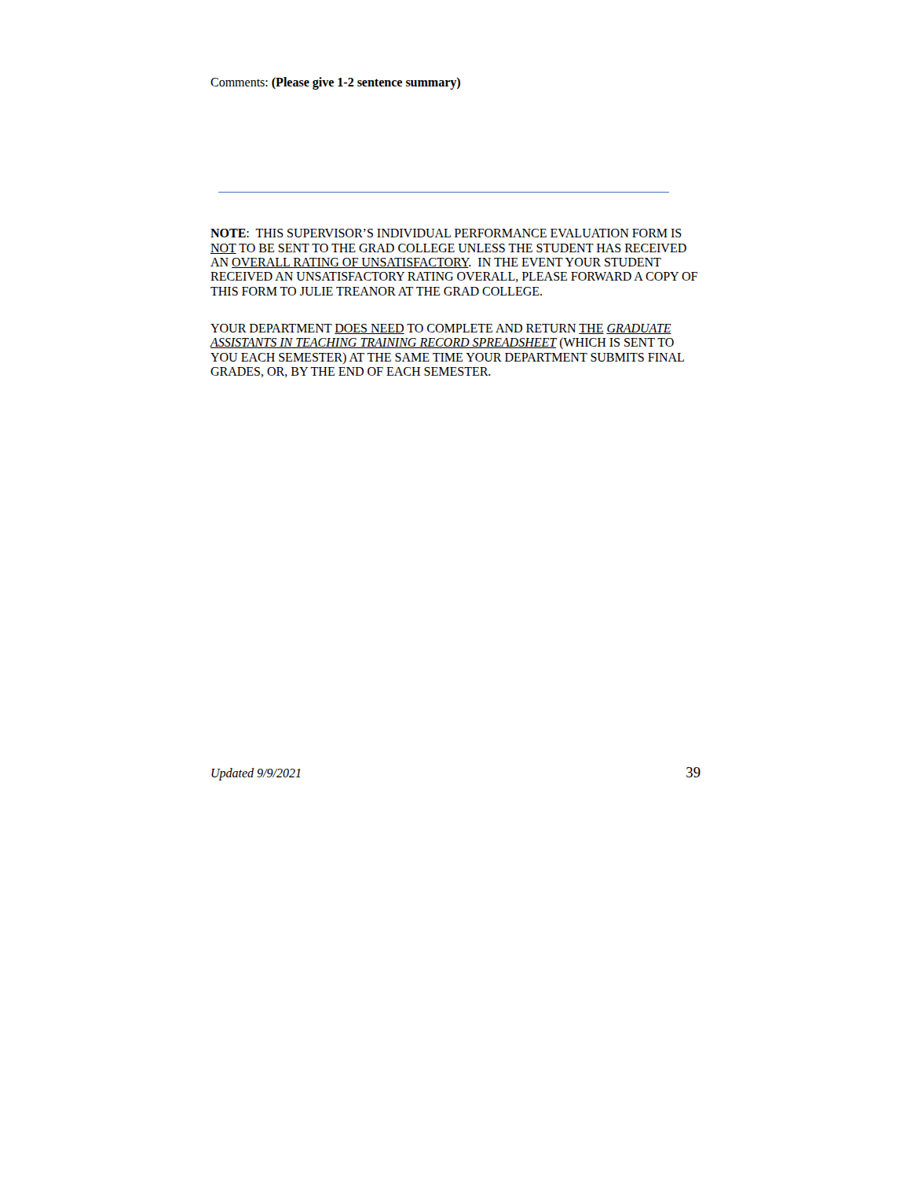Comments: (Please give 1-2 sentence summary)
NOTE: THIS SUPERVISOR’S INDIVIDUAL PERFORMANCE EVALUATION FORM IS NOT TO BE SENT TO THE GRAD COLLEGE UNLESS THE STUDENT HAS RECEIVED AN OVERALL RATING OF UNSATISFACTORY. IN THE EVENT YOUR STUDENT RECEIVED AN UNSATISFACTORY RATING OVERALL, PLEASE FORWARD A COPY OF THIS FORM TO JULIE TREANOR AT THE GRAD COLLEGE.
YOUR DEPARTMENT DOES NEED TO COMPLETE AND RETURN THE GRADUATE ASSISTANTS IN TEACHING TRAINING RECORD SPREADSHEET (WHICH IS SENT TO YOU EACH SEMESTER) AT THE SAME TIME YOUR DEPARTMENT SUBMITS FINAL GRADES, OR, BY THE END OF EACH SEMESTER.
Updated 9/9/2021 39